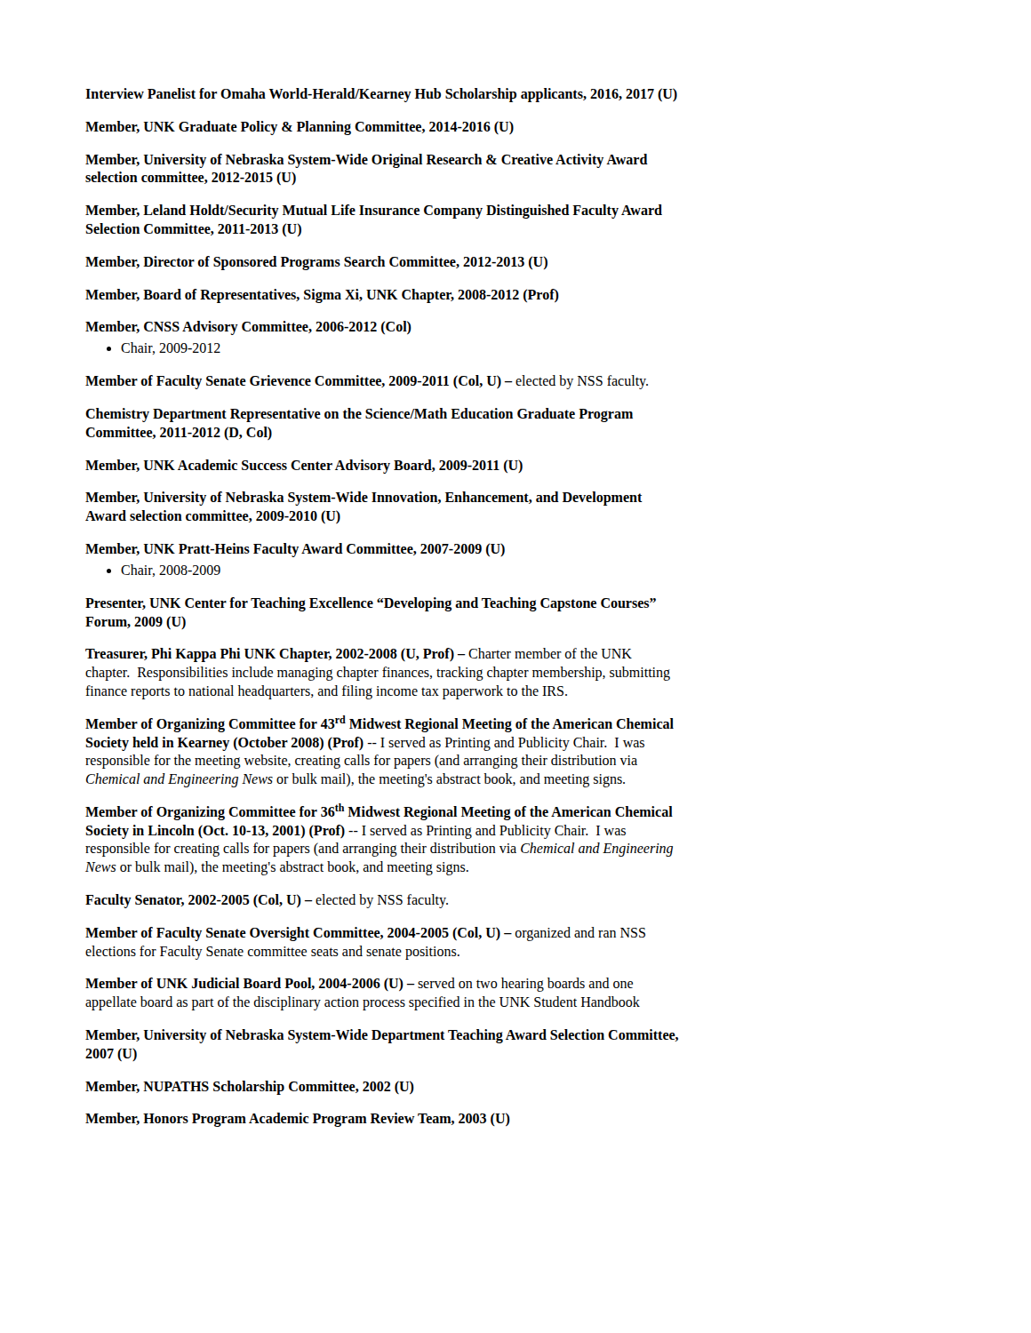Interview Panelist for Omaha World-Herald/Kearney Hub Scholarship applicants, 2016, 2017 (U)
Member, UNK Graduate Policy & Planning Committee, 2014-2016 (U)
Member, University of Nebraska System-Wide Original Research & Creative Activity Award selection committee, 2012-2015 (U)
Member, Leland Holdt/Security Mutual Life Insurance Company Distinguished Faculty Award Selection Committee, 2011-2013 (U)
Member, Director of Sponsored Programs Search Committee, 2012-2013 (U)
Member, Board of Representatives, Sigma Xi, UNK Chapter, 2008-2012 (Prof)
Member, CNSS Advisory Committee, 2006-2012 (Col)
Chair, 2009-2012
Member of Faculty Senate Grievence Committee, 2009-2011 (Col, U) – elected by NSS faculty.
Chemistry Department Representative on the Science/Math Education Graduate Program Committee, 2011-2012 (D, Col)
Member, UNK Academic Success Center Advisory Board, 2009-2011 (U)
Member, University of Nebraska System-Wide Innovation, Enhancement, and Development Award selection committee, 2009-2010 (U)
Member, UNK Pratt-Heins Faculty Award Committee, 2007-2009 (U)
Chair, 2008-2009
Presenter, UNK Center for Teaching Excellence “Developing and Teaching Capstone Courses” Forum, 2009 (U)
Treasurer, Phi Kappa Phi UNK Chapter, 2002-2008 (U, Prof) – Charter member of the UNK chapter. Responsibilities include managing chapter finances, tracking chapter membership, submitting finance reports to national headquarters, and filing income tax paperwork to the IRS.
Member of Organizing Committee for 43rd Midwest Regional Meeting of the American Chemical Society held in Kearney (October 2008) (Prof) -- I served as Printing and Publicity Chair. I was responsible for the meeting website, creating calls for papers (and arranging their distribution via Chemical and Engineering News or bulk mail), the meeting's abstract book, and meeting signs.
Member of Organizing Committee for 36th Midwest Regional Meeting of the American Chemical Society in Lincoln (Oct. 10-13, 2001) (Prof) -- I served as Printing and Publicity Chair. I was responsible for creating calls for papers (and arranging their distribution via Chemical and Engineering News or bulk mail), the meeting's abstract book, and meeting signs.
Faculty Senator, 2002-2005 (Col, U) – elected by NSS faculty.
Member of Faculty Senate Oversight Committee, 2004-2005 (Col, U) – organized and ran NSS elections for Faculty Senate committee seats and senate positions.
Member of UNK Judicial Board Pool, 2004-2006 (U) – served on two hearing boards and one appellate board as part of the disciplinary action process specified in the UNK Student Handbook
Member, University of Nebraska System-Wide Department Teaching Award Selection Committee, 2007 (U)
Member, NUPATHS Scholarship Committee, 2002 (U)
Member, Honors Program Academic Program Review Team, 2003 (U)